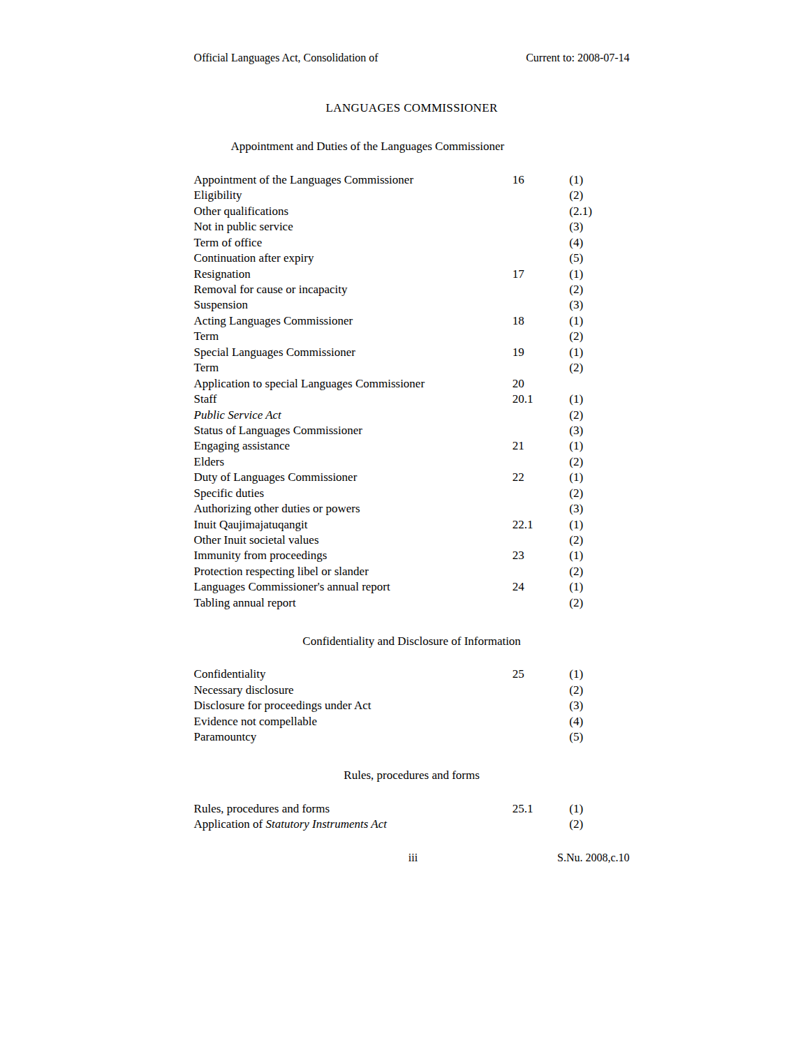Official Languages Act, Consolidation of
Current to: 2008-07-14
LANGUAGES COMMISSIONER
Appointment and Duties of the Languages Commissioner
| Appointment of the Languages Commissioner | 16 | (1) |
| Eligibility | | (2) |
| Other qualifications | | (2.1) |
| Not in public service | | (3) |
| Term of office | | (4) |
| Continuation after expiry | | (5) |
| Resignation | 17 | (1) |
| Removal for cause or incapacity | | (2) |
| Suspension | | (3) |
| Acting Languages Commissioner | 18 | (1) |
| Term | | (2) |
| Special Languages Commissioner | 19 | (1) |
| Term | | (2) |
| Application to special Languages Commissioner | 20 | |
| Staff | 20.1 | (1) |
| Public Service Act | | (2) |
| Status of Languages Commissioner | | (3) |
| Engaging assistance | 21 | (1) |
| Elders | | (2) |
| Duty of Languages Commissioner | 22 | (1) |
| Specific duties | | (2) |
| Authorizing other duties or powers | | (3) |
| Inuit Qaujimajatuqangit | 22.1 | (1) |
| Other Inuit societal values | | (2) |
| Immunity from proceedings | 23 | (1) |
| Protection respecting libel or slander | | (2) |
| Languages Commissioner's annual report | 24 | (1) |
| Tabling annual report | | (2) |
Confidentiality and Disclosure of Information
| Confidentiality | 25 | (1) |
| Necessary disclosure | | (2) |
| Disclosure for proceedings under Act | | (3) |
| Evidence not compellable | | (4) |
| Paramountcy | | (5) |
Rules, procedures and forms
| Rules, procedures and forms | 25.1 | (1) |
| Application of Statutory Instruments Act | | (2) |
iii
S.Nu. 2008,c.10